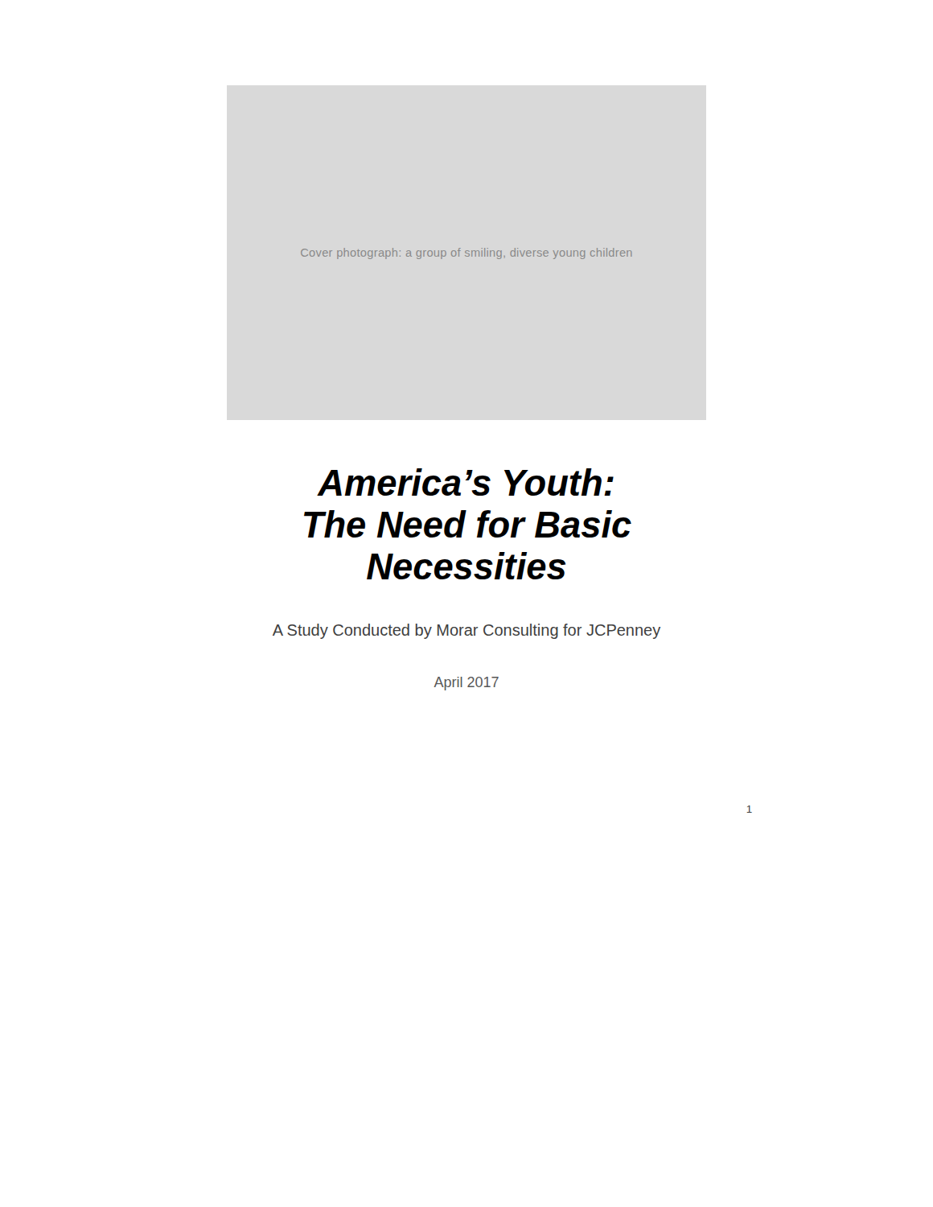Cover photograph: a group of smiling, diverse young children
America’s Youth: The Need for Basic Necessities
A Study Conducted by Morar Consulting for JCPenney
April 2017
1